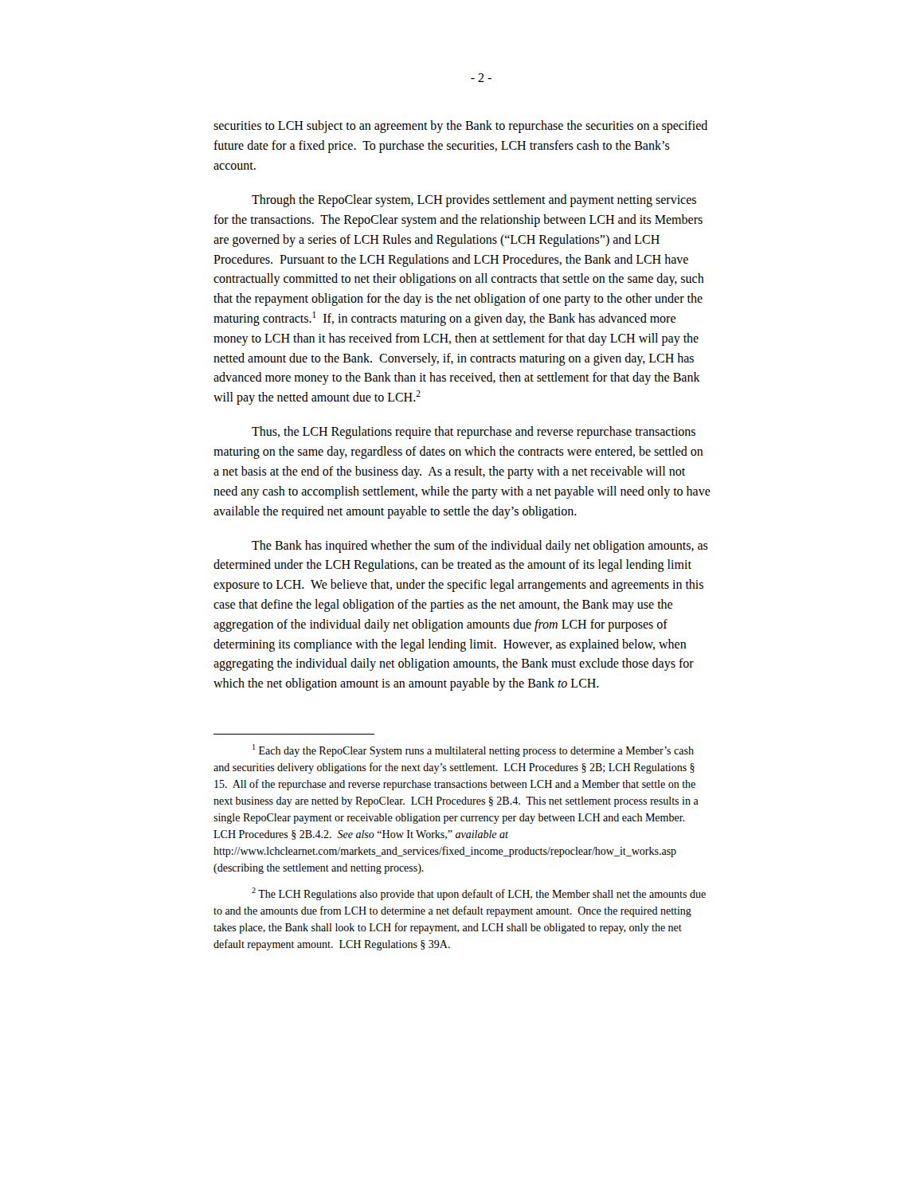- 2 -
securities to LCH subject to an agreement by the Bank to repurchase the securities on a specified future date for a fixed price. To purchase the securities, LCH transfers cash to the Bank’s account.
Through the RepoClear system, LCH provides settlement and payment netting services for the transactions. The RepoClear system and the relationship between LCH and its Members are governed by a series of LCH Rules and Regulations (“LCH Regulations”) and LCH Procedures. Pursuant to the LCH Regulations and LCH Procedures, the Bank and LCH have contractually committed to net their obligations on all contracts that settle on the same day, such that the repayment obligation for the day is the net obligation of one party to the other under the maturing contracts.1 If, in contracts maturing on a given day, the Bank has advanced more money to LCH than it has received from LCH, then at settlement for that day LCH will pay the netted amount due to the Bank. Conversely, if, in contracts maturing on a given day, LCH has advanced more money to the Bank than it has received, then at settlement for that day the Bank will pay the netted amount due to LCH.2
Thus, the LCH Regulations require that repurchase and reverse repurchase transactions maturing on the same day, regardless of dates on which the contracts were entered, be settled on a net basis at the end of the business day. As a result, the party with a net receivable will not need any cash to accomplish settlement, while the party with a net payable will need only to have available the required net amount payable to settle the day’s obligation.
The Bank has inquired whether the sum of the individual daily net obligation amounts, as determined under the LCH Regulations, can be treated as the amount of its legal lending limit exposure to LCH. We believe that, under the specific legal arrangements and agreements in this case that define the legal obligation of the parties as the net amount, the Bank may use the aggregation of the individual daily net obligation amounts due from LCH for purposes of determining its compliance with the legal lending limit. However, as explained below, when aggregating the individual daily net obligation amounts, the Bank must exclude those days for which the net obligation amount is an amount payable by the Bank to LCH.
1 Each day the RepoClear System runs a multilateral netting process to determine a Member’s cash and securities delivery obligations for the next day’s settlement. LCH Procedures § 2B; LCH Regulations § 15. All of the repurchase and reverse repurchase transactions between LCH and a Member that settle on the next business day are netted by RepoClear. LCH Procedures § 2B.4. This net settlement process results in a single RepoClear payment or receivable obligation per currency per day between LCH and each Member. LCH Procedures § 2B.4.2. See also “How It Works,” available at http://www.lchclearnet.com/markets_and_services/fixed_income_products/repoclear/how_it_works.asp (describing the settlement and netting process).
2 The LCH Regulations also provide that upon default of LCH, the Member shall net the amounts due to and the amounts due from LCH to determine a net default repayment amount. Once the required netting takes place, the Bank shall look to LCH for repayment, and LCH shall be obligated to repay, only the net default repayment amount. LCH Regulations § 39A.